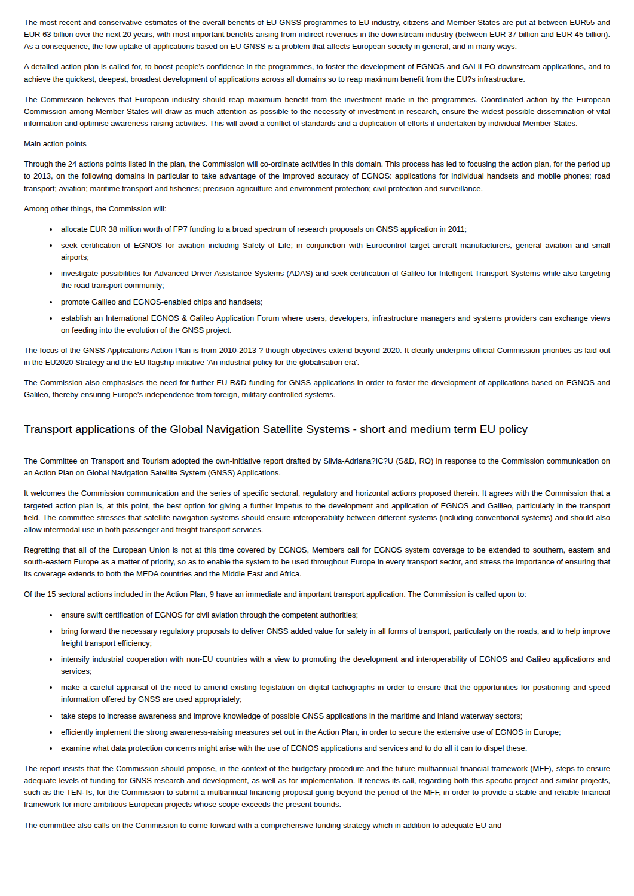The most recent and conservative estimates of the overall benefits of EU GNSS programmes to EU industry, citizens and Member States are put at between EUR55 and EUR 63 billion over the next 20 years, with most important benefits arising from indirect revenues in the downstream industry (between EUR 37 billion and EUR 45 billion). As a consequence, the low uptake of applications based on EU GNSS is a problem that affects European society in general, and in many ways.
A detailed action plan is called for, to boost people's confidence in the programmes, to foster the development of EGNOS and GALILEO downstream applications, and to achieve the quickest, deepest, broadest development of applications across all domains so to reap maximum benefit from the EU?s infrastructure.
The Commission believes that European industry should reap maximum benefit from the investment made in the programmes. Coordinated action by the European Commission among Member States will draw as much attention as possible to the necessity of investment in research, ensure the widest possible dissemination of vital information and optimise awareness raising activities. This will avoid a conflict of standards and a duplication of efforts if undertaken by individual Member States.
Main action points
Through the 24 actions points listed in the plan, the Commission will co-ordinate activities in this domain. This process has led to focusing the action plan, for the period up to 2013, on the following domains in particular to take advantage of the improved accuracy of EGNOS: applications for individual handsets and mobile phones; road transport; aviation; maritime transport and fisheries; precision agriculture and environment protection; civil protection and surveillance.
Among other things, the Commission will:
allocate EUR 38 million worth of FP7 funding to a broad spectrum of research proposals on GNSS application in 2011;
seek certification of EGNOS for aviation including Safety of Life; in conjunction with Eurocontrol target aircraft manufacturers, general aviation and small airports;
investigate possibilities for Advanced Driver Assistance Systems (ADAS) and seek certification of Galileo for Intelligent Transport Systems while also targeting the road transport community;
promote Galileo and EGNOS-enabled chips and handsets;
establish an International EGNOS & Galileo Application Forum where users, developers, infrastructure managers and systems providers can exchange views on feeding into the evolution of the GNSS project.
The focus of the GNSS Applications Action Plan is from 2010-2013 ? though objectives extend beyond 2020. It clearly underpins official Commission priorities as laid out in the EU2020 Strategy and the EU flagship initiative 'An industrial policy for the globalisation era'.
The Commission also emphasises the need for further EU R&D funding for GNSS applications in order to foster the development of applications based on EGNOS and Galileo, thereby ensuring Europe's independence from foreign, military-controlled systems.
Transport applications of the Global Navigation Satellite Systems - short and medium term EU policy
The Committee on Transport and Tourism adopted the own-initiative report drafted by Silvia-Adriana?IC?U (S&D, RO) in response to the Commission communication on an Action Plan on Global Navigation Satellite System (GNSS) Applications.
It welcomes the Commission communication and the series of specific sectoral, regulatory and horizontal actions proposed therein. It agrees with the Commission that a targeted action plan is, at this point, the best option for giving a further impetus to the development and application of EGNOS and Galileo, particularly in the transport field. The committee stresses that satellite navigation systems should ensure interoperability between different systems (including conventional systems) and should also allow intermodal use in both passenger and freight transport services.
Regretting that all of the European Union is not at this time covered by EGNOS, Members call for EGNOS system coverage to be extended to southern, eastern and south-eastern Europe as a matter of priority, so as to enable the system to be used throughout Europe in every transport sector, and stress the importance of ensuring that its coverage extends to both the MEDA countries and the Middle East and Africa.
Of the 15 sectoral actions included in the Action Plan, 9 have an immediate and important transport application. The Commission is called upon to:
ensure swift certification of EGNOS for civil aviation through the competent authorities;
bring forward the necessary regulatory proposals to deliver GNSS added value for safety in all forms of transport, particularly on the roads, and to help improve freight transport efficiency;
intensify industrial cooperation with non-EU countries with a view to promoting the development and interoperability of EGNOS and Galileo applications and services;
make a careful appraisal of the need to amend existing legislation on digital tachographs in order to ensure that the opportunities for positioning and speed information offered by GNSS are used appropriately;
take steps to increase awareness and improve knowledge of possible GNSS applications in the maritime and inland waterway sectors;
efficiently implement the strong awareness-raising measures set out in the Action Plan, in order to secure the extensive use of EGNOS in Europe;
examine what data protection concerns might arise with the use of EGNOS applications and services and to do all it can to dispel these.
The report insists that the Commission should propose, in the context of the budgetary procedure and the future multiannual financial framework (MFF), steps to ensure adequate levels of funding for GNSS research and development, as well as for implementation. It renews its call, regarding both this specific project and similar projects, such as the TEN-Ts, for the Commission to submit a multiannual financing proposal going beyond the period of the MFF, in order to provide a stable and reliable financial framework for more ambitious European projects whose scope exceeds the present bounds.
The committee also calls on the Commission to come forward with a comprehensive funding strategy which in addition to adequate EU and